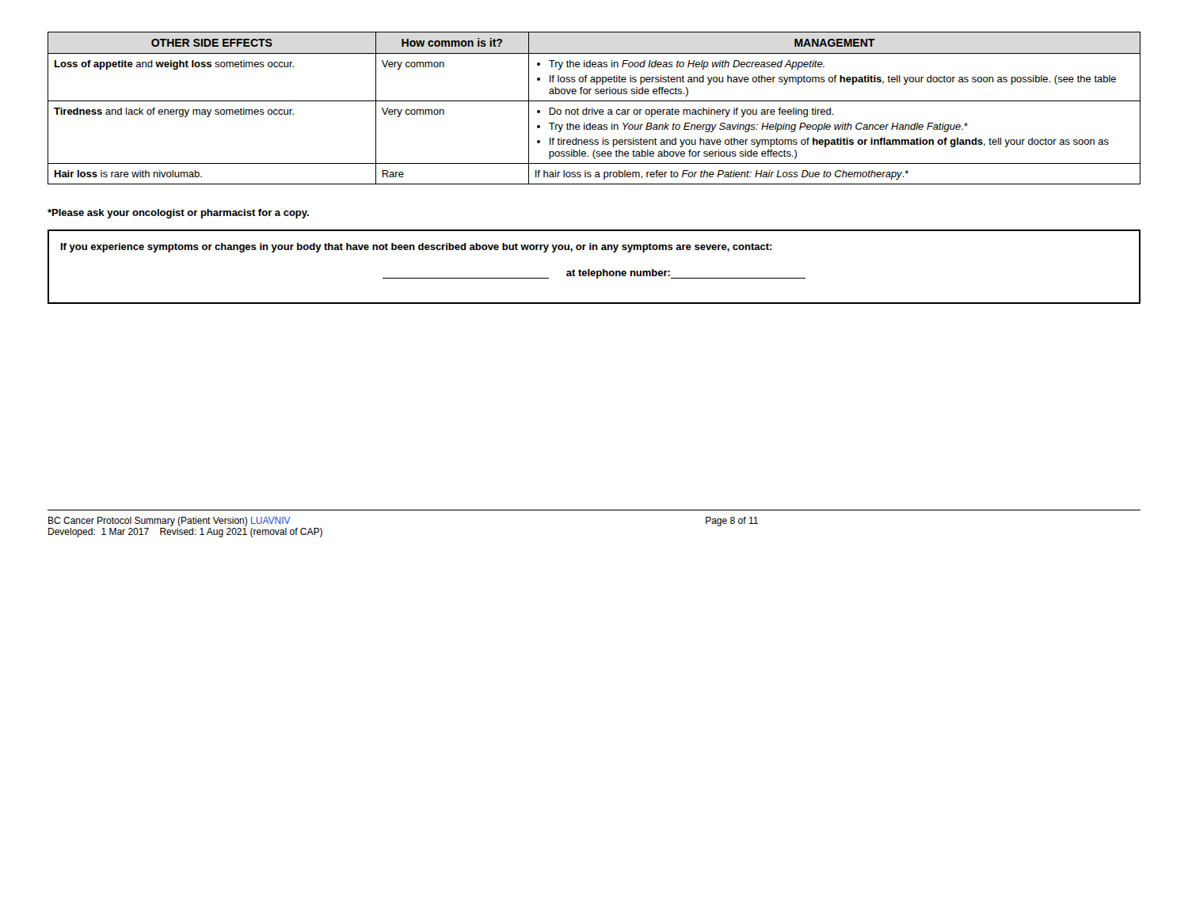| OTHER SIDE EFFECTS | How common is it? | MANAGEMENT |
| --- | --- | --- |
| Loss of appetite and weight loss sometimes occur. | Very common | Try the ideas in Food Ideas to Help with Decreased Appetite. If loss of appetite is persistent and you have other symptoms of hepatitis , tell your doctor as soon as possible. (see the table above for serious side effects.) |
| Tiredness and lack of energy may sometimes occur. | Very common | Do not drive a car or operate machinery if you are feeling tired. Try the ideas in Your Bank to Energy Savings: Helping People with Cancer Handle Fatigue .* If tiredness is persistent and you have other symptoms of hepatitis or inflammation of glands , tell your doctor as soon as possible. (see the table above for serious side effects.) |
| Hair loss is rare with nivolumab. | Rare | If hair loss is a problem, refer to For the Patient: Hair Loss Due to Chemotherapy .* |
*Please ask your oncologist or pharmacist for a copy.
If you experience symptoms or changes in your body that have not been described above but worry you, or in any symptoms are severe, contact:
at telephone number:
BC Cancer Protocol Summary (Patient Version) LUAVNIV
Developed: 1 Mar 2017 Revised: 1 Aug 2021 (removal of CAP)
Page 8 of 11